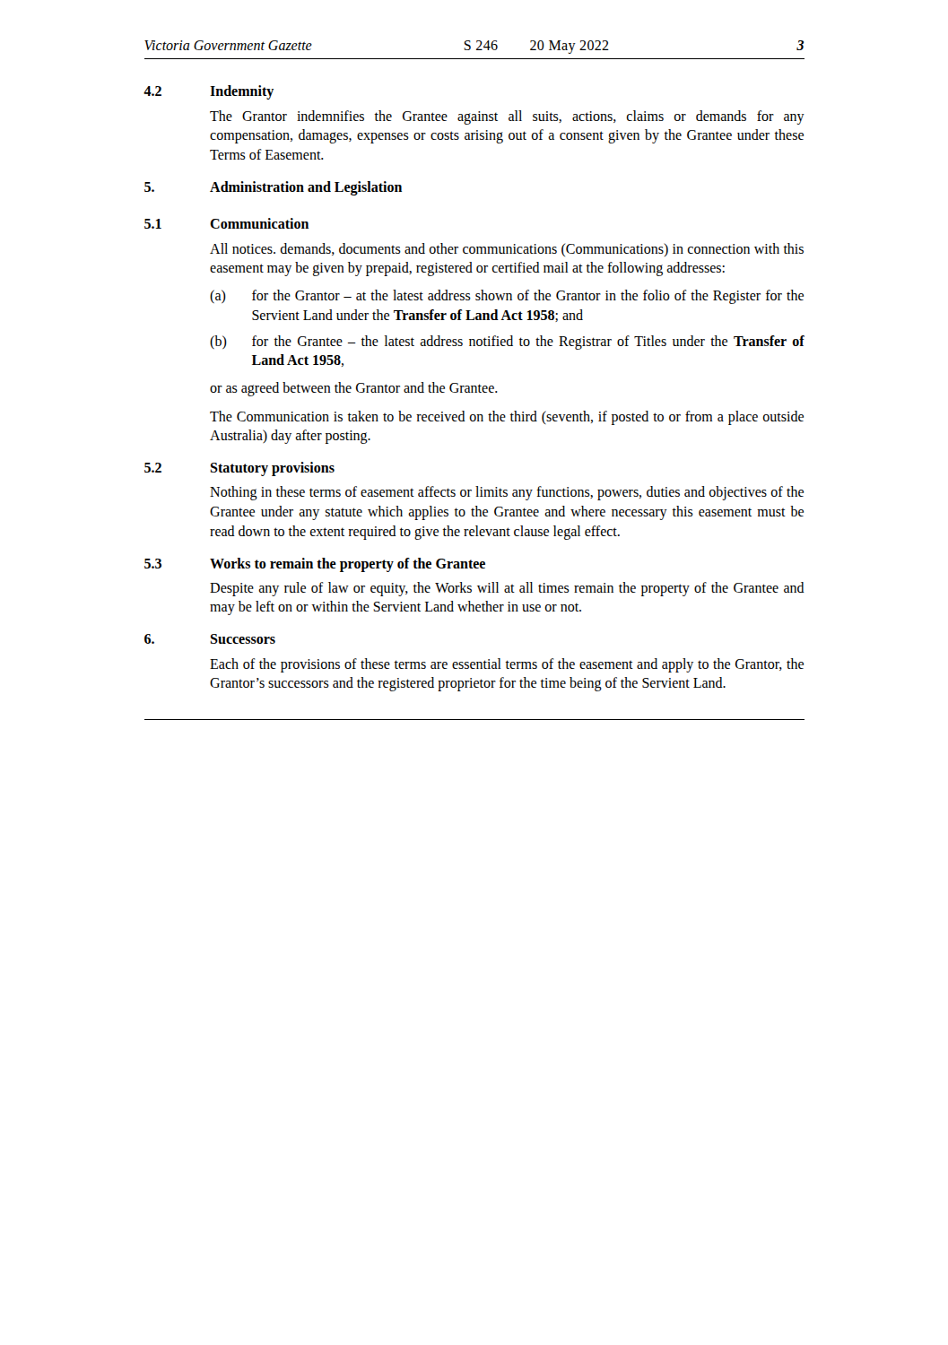Victoria Government Gazette S 246 20 May 2022 3
4.2
Indemnity
The Grantor indemnifies the Grantee against all suits, actions, claims or demands for any compensation, damages, expenses or costs arising out of a consent given by the Grantee under these Terms of Easement.
5.
Administration and Legislation
5.1
Communication
All notices. demands, documents and other communications (Communications) in connection with this easement may be given by prepaid, registered or certified mail at the following addresses:
(a) for the Grantor – at the latest address shown of the Grantor in the folio of the Register for the Servient Land under the Transfer of Land Act 1958; and
(b) for the Grantee – the latest address notified to the Registrar of Titles under the Transfer of Land Act 1958,
or as agreed between the Grantor and the Grantee.
The Communication is taken to be received on the third (seventh, if posted to or from a place outside Australia) day after posting.
5.2
Statutory provisions
Nothing in these terms of easement affects or limits any functions, powers, duties and objectives of the Grantee under any statute which applies to the Grantee and where necessary this easement must be read down to the extent required to give the relevant clause legal effect.
5.3
Works to remain the property of the Grantee
Despite any rule of law or equity, the Works will at all times remain the property of the Grantee and may be left on or within the Servient Land whether in use or not.
6.
Successors
Each of the provisions of these terms are essential terms of the easement and apply to the Grantor, the Grantor’s successors and the registered proprietor for the time being of the Servient Land.